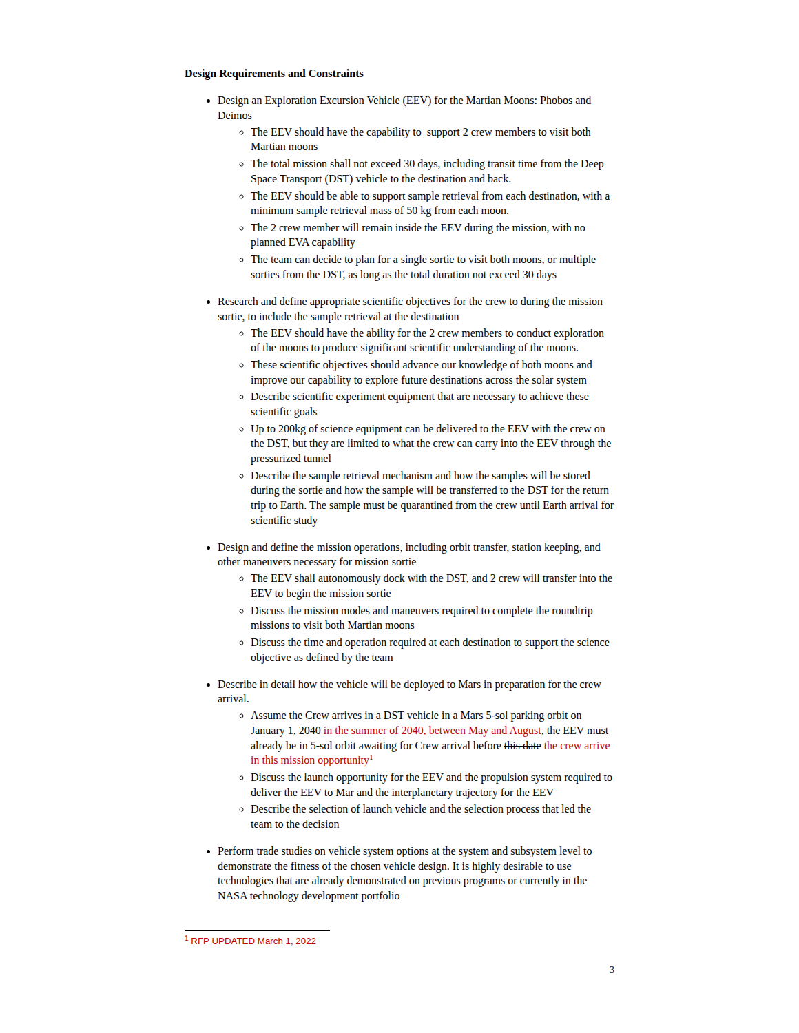Design Requirements and Constraints
Design an Exploration Excursion Vehicle (EEV) for the Martian Moons: Phobos and Deimos
The EEV should have the capability to support 2 crew members to visit both Martian moons
The total mission shall not exceed 30 days, including transit time from the Deep Space Transport (DST) vehicle to the destination and back.
The EEV should be able to support sample retrieval from each destination, with a minimum sample retrieval mass of 50 kg from each moon.
The 2 crew member will remain inside the EEV during the mission, with no planned EVA capability
The team can decide to plan for a single sortie to visit both moons, or multiple sorties from the DST, as long as the total duration not exceed 30 days
Research and define appropriate scientific objectives for the crew to during the mission sortie, to include the sample retrieval at the destination
The EEV should have the ability for the 2 crew members to conduct exploration of the moons to produce significant scientific understanding of the moons.
These scientific objectives should advance our knowledge of both moons and improve our capability to explore future destinations across the solar system
Describe scientific experiment equipment that are necessary to achieve these scientific goals
Up to 200kg of science equipment can be delivered to the EEV with the crew on the DST, but they are limited to what the crew can carry into the EEV through the pressurized tunnel
Describe the sample retrieval mechanism and how the samples will be stored during the sortie and how the sample will be transferred to the DST for the return trip to Earth. The sample must be quarantined from the crew until Earth arrival for scientific study
Design and define the mission operations, including orbit transfer, station keeping, and other maneuvers necessary for mission sortie
The EEV shall autonomously dock with the DST, and 2 crew will transfer into the EEV to begin the mission sortie
Discuss the mission modes and maneuvers required to complete the roundtrip missions to visit both Martian moons
Discuss the time and operation required at each destination to support the science objective as defined by the team
Describe in detail how the vehicle will be deployed to Mars in preparation for the crew arrival.
Assume the Crew arrives in a DST vehicle in a Mars 5-sol parking orbit on January 1, 2040 in the summer of 2040, between May and August, the EEV must already be in 5-sol orbit awaiting for Crew arrival before this date the crew arrive in this mission opportunity1
Discuss the launch opportunity for the EEV and the propulsion system required to deliver the EEV to Mar and the interplanetary trajectory for the EEV
Describe the selection of launch vehicle and the selection process that led the team to the decision
Perform trade studies on vehicle system options at the system and subsystem level to demonstrate the fitness of the chosen vehicle design. It is highly desirable to use technologies that are already demonstrated on previous programs or currently in the NASA technology development portfolio
1 RFP UPDATED March 1, 2022
3